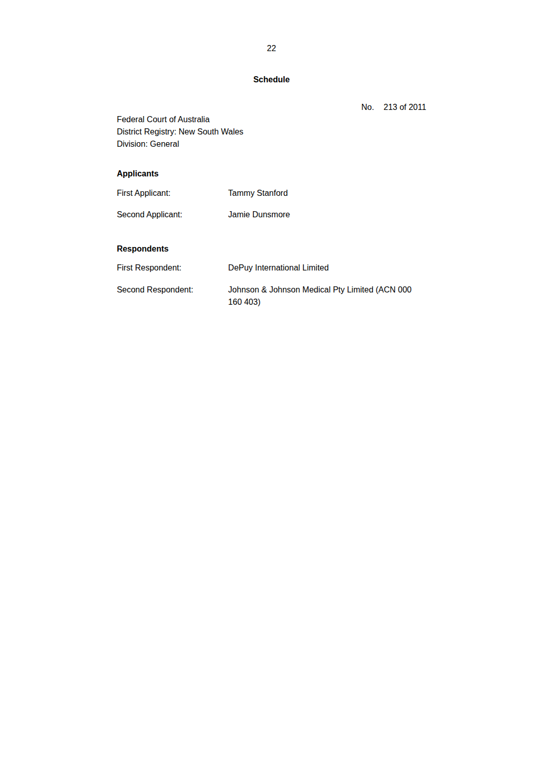22
Schedule
No. 213 of 2011
Federal Court of Australia
District Registry: New South Wales
Division: General
Applicants
| First Applicant: | Tammy Stanford |
| Second Applicant: | Jamie Dunsmore |
Respondents
| First Respondent: | DePuy International Limited |
| Second Respondent: | Johnson & Johnson Medical Pty Limited (ACN 000 160 403) |